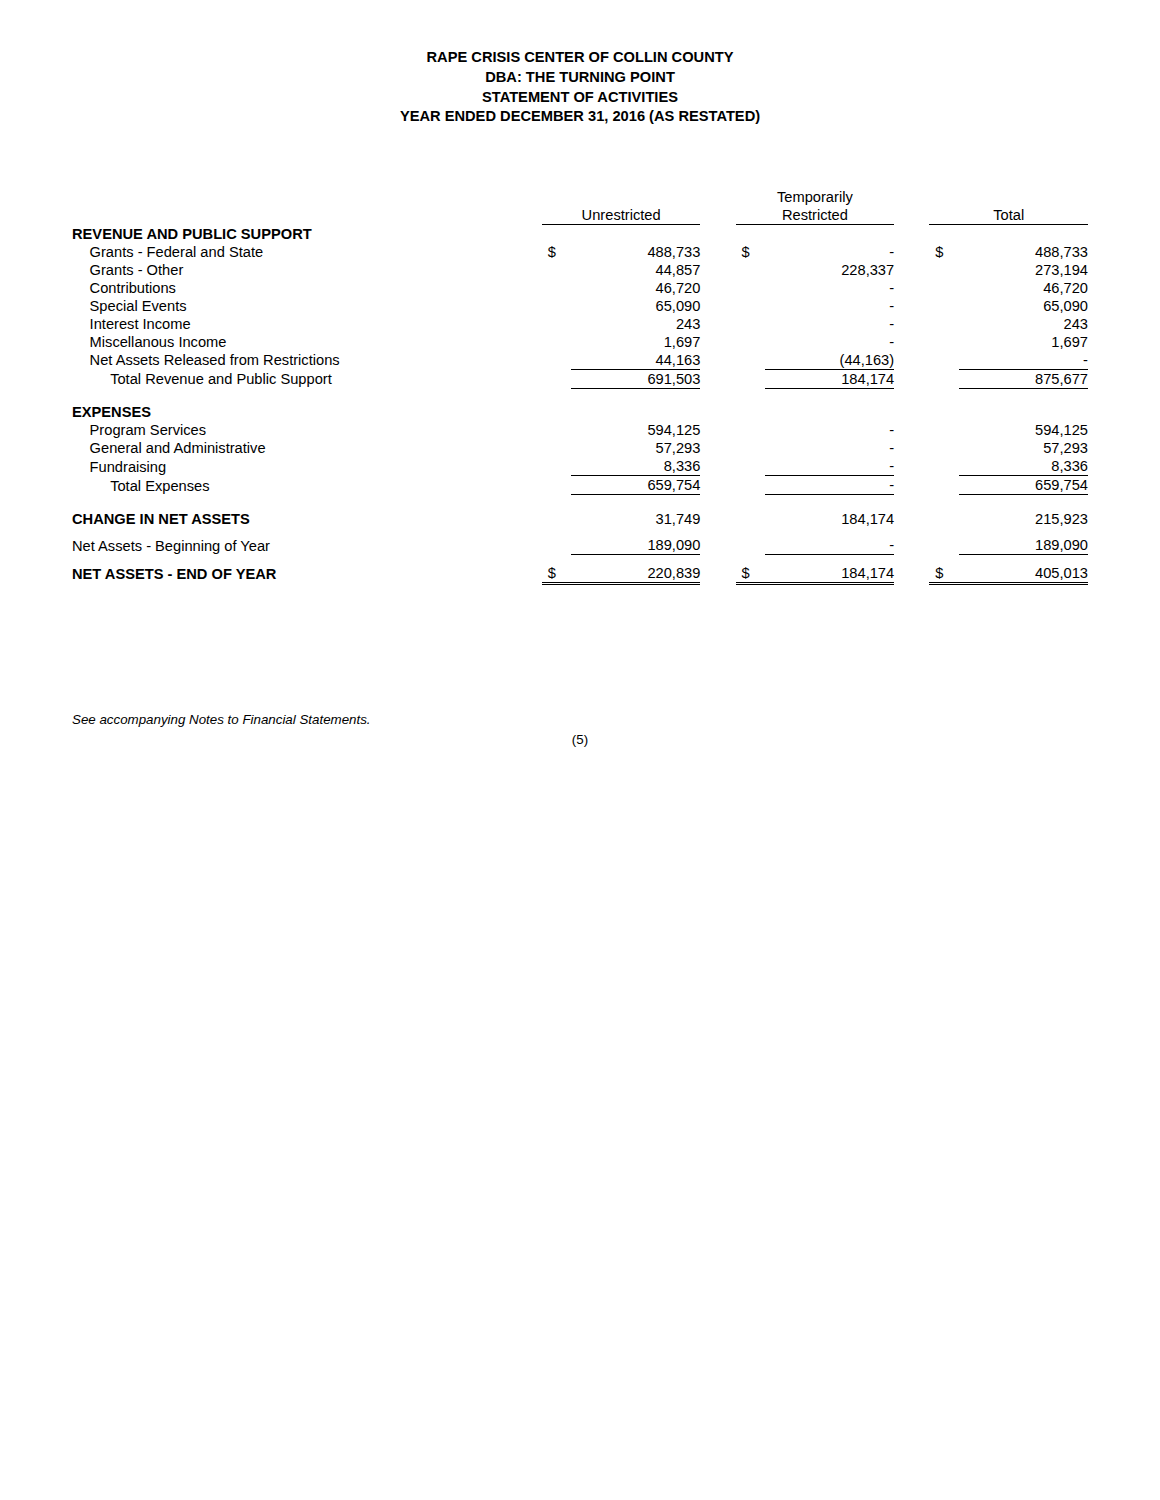RAPE CRISIS CENTER OF COLLIN COUNTY
DBA: THE TURNING POINT
STATEMENT OF ACTIVITIES
YEAR ENDED DECEMBER 31, 2016 (AS RESTATED)
| | | | Temporarily | | |
| | Unrestricted | | Restricted | | Total |
| REVENUE AND PUBLIC SUPPORT | | | | | |
| Grants - Federal and State | $ | 488,733 | | $ | - | | $ | 488,733 |
| Grants - Other | | 44,857 | | | 228,337 | | | 273,194 |
| Contributions | | 46,720 | | | - | | | 46,720 |
| Special Events | | 65,090 | | | - | | | 65,090 |
| Interest Income | | 243 | | | - | | | 243 |
| Miscellanous Income | | 1,697 | | | - | | | 1,697 |
| Net Assets Released from Restrictions | | 44,163 | | | (44,163) | | | - |
| Total Revenue and Public Support | | 691,503 | | | 184,174 | | | 875,677 |
| EXPENSES | | | | | |
| Program Services | | 594,125 | | | - | | | 594,125 |
| General and Administrative | | 57,293 | | | - | | | 57,293 |
| Fundraising | | 8,336 | | | - | | | 8,336 |
| Total Expenses | | 659,754 | | | - | | | 659,754 |
| CHANGE IN NET ASSETS | | 31,749 | | | 184,174 | | | 215,923 |
| Net Assets - Beginning of Year | | 189,090 | | | - | | | 189,090 |
| NET ASSETS - END OF YEAR | $ | 220,839 | | $ | 184,174 | | $ | 405,013 |
See accompanying Notes to Financial Statements.
(5)